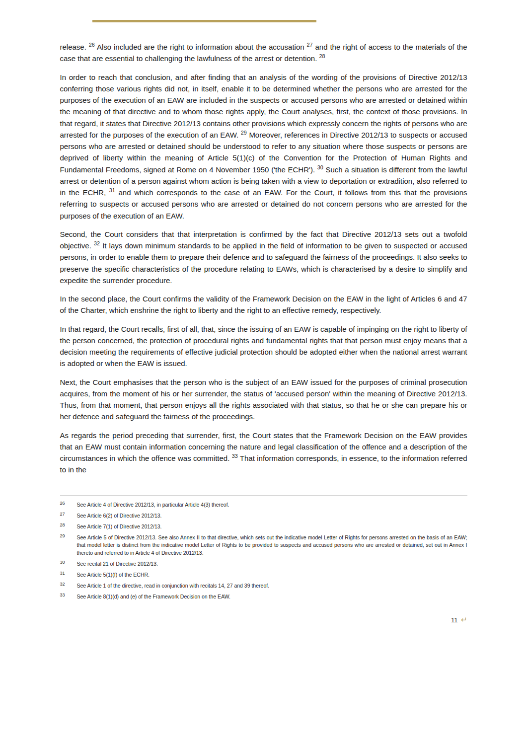release. 26 Also included are the right to information about the accusation 27 and the right of access to the materials of the case that are essential to challenging the lawfulness of the arrest or detention. 28
In order to reach that conclusion, and after finding that an analysis of the wording of the provisions of Directive 2012/13 conferring those various rights did not, in itself, enable it to be determined whether the persons who are arrested for the purposes of the execution of an EAW are included in the suspects or accused persons who are arrested or detained within the meaning of that directive and to whom those rights apply, the Court analyses, first, the context of those provisions. In that regard, it states that Directive 2012/13 contains other provisions which expressly concern the rights of persons who are arrested for the purposes of the execution of an EAW. 29 Moreover, references in Directive 2012/13 to suspects or accused persons who are arrested or detained should be understood to refer to any situation where those suspects or persons are deprived of liberty within the meaning of Article 5(1)(c) of the Convention for the Protection of Human Rights and Fundamental Freedoms, signed at Rome on 4 November 1950 ('the ECHR'). 30 Such a situation is different from the lawful arrest or detention of a person against whom action is being taken with a view to deportation or extradition, also referred to in the ECHR, 31 and which corresponds to the case of an EAW. For the Court, it follows from this that the provisions referring to suspects or accused persons who are arrested or detained do not concern persons who are arrested for the purposes of the execution of an EAW.
Second, the Court considers that that interpretation is confirmed by the fact that Directive 2012/13 sets out a twofold objective. 32 It lays down minimum standards to be applied in the field of information to be given to suspected or accused persons, in order to enable them to prepare their defence and to safeguard the fairness of the proceedings. It also seeks to preserve the specific characteristics of the procedure relating to EAWs, which is characterised by a desire to simplify and expedite the surrender procedure.
In the second place, the Court confirms the validity of the Framework Decision on the EAW in the light of Articles 6 and 47 of the Charter, which enshrine the right to liberty and the right to an effective remedy, respectively.
In that regard, the Court recalls, first of all, that, since the issuing of an EAW is capable of impinging on the right to liberty of the person concerned, the protection of procedural rights and fundamental rights that that person must enjoy means that a decision meeting the requirements of effective judicial protection should be adopted either when the national arrest warrant is adopted or when the EAW is issued.
Next, the Court emphasises that the person who is the subject of an EAW issued for the purposes of criminal prosecution acquires, from the moment of his or her surrender, the status of 'accused person' within the meaning of Directive 2012/13. Thus, from that moment, that person enjoys all the rights associated with that status, so that he or she can prepare his or her defence and safeguard the fairness of the proceedings.
As regards the period preceding that surrender, first, the Court states that the Framework Decision on the EAW provides that an EAW must contain information concerning the nature and legal classification of the offence and a description of the circumstances in which the offence was committed. 33 That information corresponds, in essence, to the information referred to in the
See Article 4 of Directive 2012/13, in particular Article 4(3) thereof.
See Article 6(2) of Directive 2012/13.
See Article 7(1) of Directive 2012/13.
See Article 5 of Directive 2012/13. See also Annex II to that directive, which sets out the indicative model Letter of Rights for persons arrested on the basis of an EAW; that model letter is distinct from the indicative model Letter of Rights to be provided to suspects and accused persons who are arrested or detained, set out in Annex I thereto and referred to in Article 4 of Directive 2012/13.
See recital 21 of Directive 2012/13.
See Article 5(1)(f) of the ECHR.
See Article 1 of the directive, read in conjunction with recitals 14, 27 and 39 thereof.
See Article 8(1)(d) and (e) of the Framework Decision on the EAW.
11↵